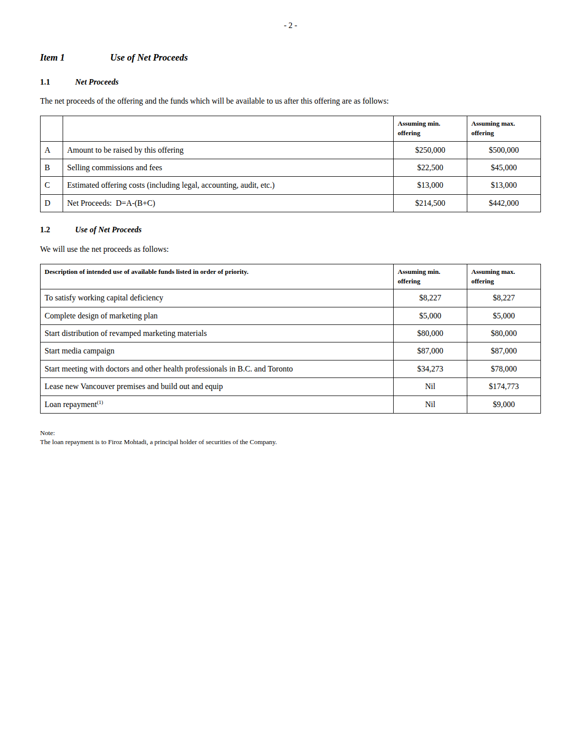- 2 -
Item 1 Use of Net Proceeds
1.1 Net Proceeds
The net proceeds of the offering and the funds which will be available to us after this offering are as follows:
| | | Assuming min. offering | Assuming max. offering |
| --- | --- | --- | --- |
| A | Amount to be raised by this offering | $250,000 | $500,000 |
| B | Selling commissions and fees | $22,500 | $45,000 |
| C | Estimated offering costs (including legal, accounting, audit, etc.) | $13,000 | $13,000 |
| D | Net Proceeds: D=A-(B+C) | $214,500 | $442,000 |
1.2 Use of Net Proceeds
We will use the net proceeds as follows:
| Description of intended use of available funds listed in order of priority. | Assuming min. offering | Assuming max. offering |
| --- | --- | --- |
| To satisfy working capital deficiency | $8,227 | $8,227 |
| Complete design of marketing plan | $5,000 | $5,000 |
| Start distribution of revamped marketing materials | $80,000 | $80,000 |
| Start media campaign | $87,000 | $87,000 |
| Start meeting with doctors and other health professionals in B.C. and Toronto | $34,273 | $78,000 |
| Lease new Vancouver premises and build out and equip | Nil | $174,773 |
| Loan repayment (1) | Nil | $9,000 |
Note:
The loan repayment is to Firoz Mohtadi, a principal holder of securities of the Company.